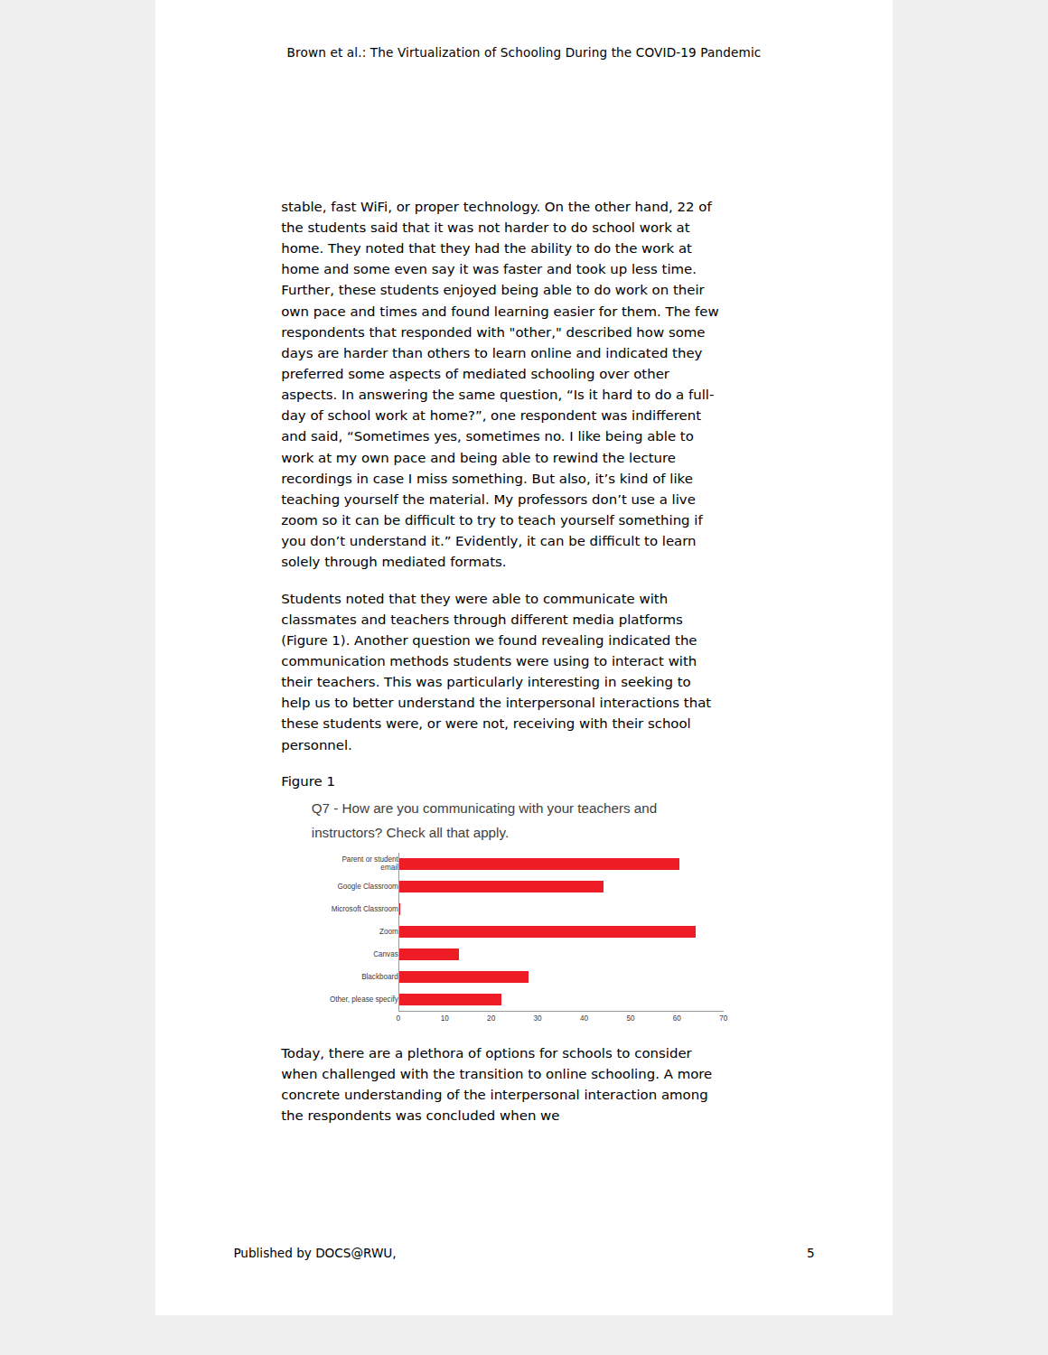Brown et al.: The Virtualization of Schooling During the COVID-19 Pandemic
stable, fast WiFi, or proper technology. On the other hand, 22 of the students said that it was not harder to do school work at home. They noted that they had the ability to do the work at home and some even say it was faster and took up less time. Further, these students enjoyed being able to do work on their own pace and times and found learning easier for them. The few respondents that responded with "other," described how some days are harder than others to learn online and indicated they preferred some aspects of mediated schooling over other aspects. In answering the same question, “Is it hard to do a full-day of school work at home?”, one respondent was indifferent and said, “Sometimes yes, sometimes no. I like being able to work at my own pace and being able to rewind the lecture recordings in case I miss something. But also, it’s kind of like teaching yourself the material. My professors don’t use a live zoom so it can be difficult to try to teach yourself something if you don’t understand it.” Evidently, it can be difficult to learn solely through mediated formats.
Students noted that they were able to communicate with classmates and teachers through different media platforms (Figure 1). Another question we found revealing indicated the communication methods students were using to interact with their teachers. This was particularly interesting in seeking to help us to better understand the interpersonal interactions that these students were, or were not, receiving with their school personnel.
Figure 1
Q7 - How are you communicating with your teachers and instructors? Check all that apply.
| Parent or student email | |
| Google Classroom | |
| Microsoft Classroom | |
| Zoom | |
| Canvas | |
| Blackboard | |
| Other, please specify | |
0 10 20 30 40 50 60 70
Today, there are a plethora of options for schools to consider when challenged with the transition to online schooling. A more concrete understanding of the interpersonal interaction among the respondents was concluded when we
Published by DOCS@RWU, 5